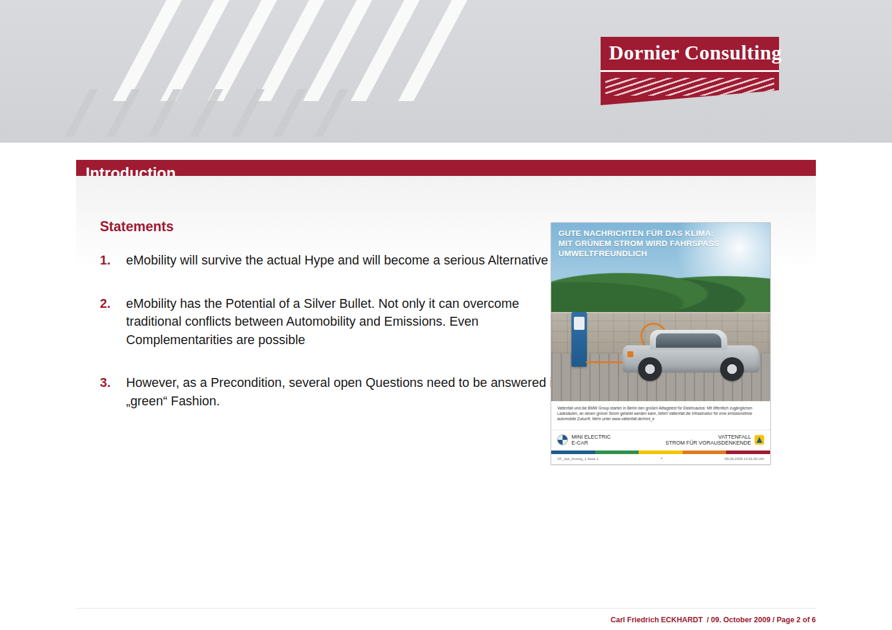Dornier Consulting
Introduction
Statements
eMobility will survive the actual Hype and will become a serious Alternative
eMobility has the Potential of a Silver Bullet. Not only it can overcome traditional conflicts between Automobility and Emissions. Even Complementarities are possible
However, as a Precondition, several open Questions need to be answered in a „green“ Fashion.
GUTE NACHRICHTEN FÜR DAS KLIMA:
MIT GRÜNEM STROM WIRD FAHRSPASS
UMWELTFREUNDLICH
Vattenfall und die BMW Group starten in Berlin den großen Alltagstest für Elektroautos: Mit öffentlich zugänglichen Ladesäulen, an denen grüner Strom getankt werden kann, liefert Vattenfall die Infrastruktur für eine emissionsfreie automobile Zukunft. Mehr unter www.vattenfall.de/mini_e
MINI ELECTRIC
E-CAR
VATTENFALL
STROM FÜR VORAUSDENKENDE
VF_Job_Anzeig_1 Seite 1 ⌖ 09.09.2009 13:41:00 Uhr
Carl Friedrich ECKHARDT / 09. October 2009 / Page 2 of 6